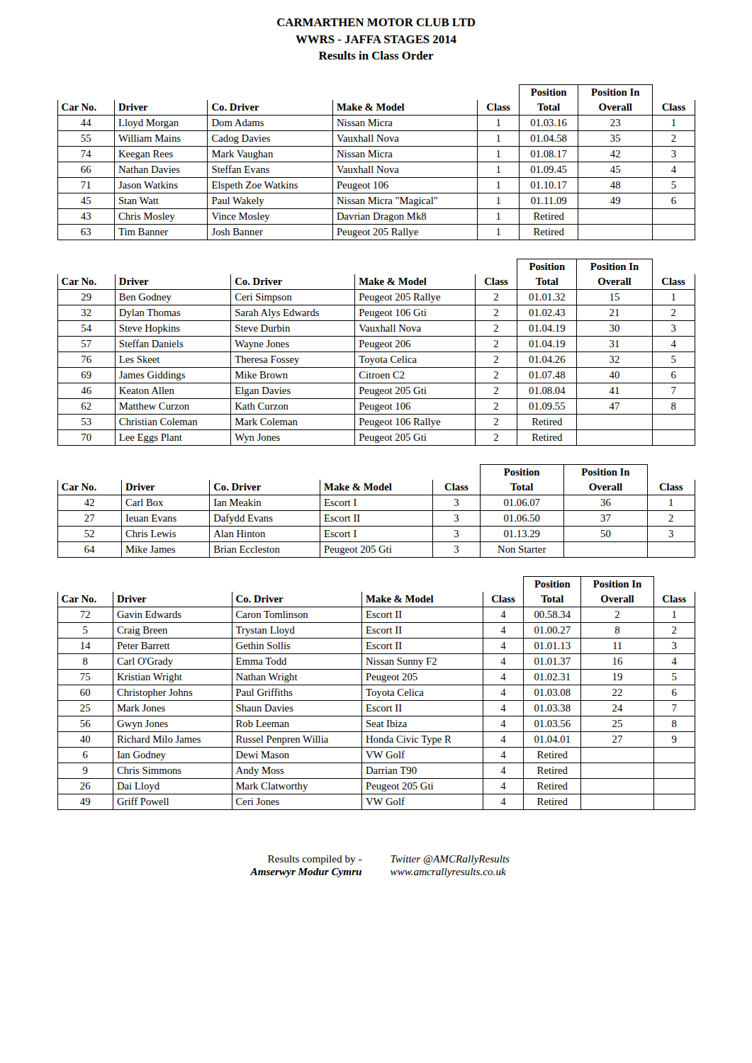CARMARTHEN MOTOR CLUB LTD
WWRS - JAFFA STAGES 2014
Results in Class Order
| | | | | | Position | Position In |
| --- | --- | --- | --- | --- | --- | --- |
| Car No. | Driver | Co. Driver | Make & Model | Class | Total | Overall | Class |
| 44 | Lloyd Morgan | Dom Adams | Nissan Micra | 1 | 01.03.16 | 23 | 1 |
| 55 | William Mains | Cadog Davies | Vauxhall Nova | 1 | 01.04.58 | 35 | 2 |
| 74 | Keegan Rees | Mark Vaughan | Nissan Micra | 1 | 01.08.17 | 42 | 3 |
| 66 | Nathan Davies | Steffan Evans | Vauxhall Nova | 1 | 01.09.45 | 45 | 4 |
| 71 | Jason Watkins | Elspeth Zoe Watkins | Peugeot 106 | 1 | 01.10.17 | 48 | 5 |
| 45 | Stan Watt | Paul Wakely | Nissan Micra "Magical" | 1 | 01.11.09 | 49 | 6 |
| 43 | Chris Mosley | Vince Mosley | Davrian Dragon Mk8 | 1 | Retired | | |
| 63 | Tim Banner | Josh Banner | Peugeot 205 Rallye | 1 | Retired | | |
| | | | | | Position | Position In |
| --- | --- | --- | --- | --- | --- | --- |
| Car No. | Driver | Co. Driver | Make & Model | Class | Total | Overall | Class |
| 29 | Ben Godney | Ceri Simpson | Peugeot 205 Rallye | 2 | 01.01.32 | 15 | 1 |
| 32 | Dylan Thomas | Sarah Alys Edwards | Peugeot 106 Gti | 2 | 01.02.43 | 21 | 2 |
| 54 | Steve Hopkins | Steve Durbin | Vauxhall Nova | 2 | 01.04.19 | 30 | 3 |
| 57 | Steffan Daniels | Wayne Jones | Peugeot 206 | 2 | 01.04.19 | 31 | 4 |
| 76 | Les Skeet | Theresa Fossey | Toyota Celica | 2 | 01.04.26 | 32 | 5 |
| 69 | James Giddings | Mike Brown | Citroen C2 | 2 | 01.07.48 | 40 | 6 |
| 46 | Keaton Allen | Elgan Davies | Peugeot 205 Gti | 2 | 01.08.04 | 41 | 7 |
| 62 | Matthew Curzon | Kath Curzon | Peugeot 106 | 2 | 01.09.55 | 47 | 8 |
| 53 | Christian Coleman | Mark Coleman | Peugeot 106 Rallye | 2 | Retired | | |
| 70 | Lee Eggs Plant | Wyn Jones | Peugeot 205 Gti | 2 | Retired | | |
| | | | | | Position | Position In |
| --- | --- | --- | --- | --- | --- | --- |
| Car No. | Driver | Co. Driver | Make & Model | Class | Total | Overall | Class |
| 42 | Carl Box | Ian Meakin | Escort I | 3 | 01.06.07 | 36 | 1 |
| 27 | Ieuan Evans | Dafydd Evans | Escort II | 3 | 01.06.50 | 37 | 2 |
| 52 | Chris Lewis | Alan Hinton | Escort I | 3 | 01.13.29 | 50 | 3 |
| 64 | Mike James | Brian Eccleston | Peugeot 205 Gti | 3 | Non Starter | | |
| | | | | | Position | Position In |
| --- | --- | --- | --- | --- | --- | --- |
| Car No. | Driver | Co. Driver | Make & Model | Class | Total | Overall | Class |
| 72 | Gavin Edwards | Caron Tomlinson | Escort II | 4 | 00.58.34 | 2 | 1 |
| 5 | Craig Breen | Trystan Lloyd | Escort II | 4 | 01.00.27 | 8 | 2 |
| 14 | Peter Barrett | Gethin Sollis | Escort II | 4 | 01.01.13 | 11 | 3 |
| 8 | Carl O'Grady | Emma Todd | Nissan Sunny F2 | 4 | 01.01.37 | 16 | 4 |
| 75 | Kristian Wright | Nathan Wright | Peugeot 205 | 4 | 01.02.31 | 19 | 5 |
| 60 | Christopher Johns | Paul Griffiths | Toyota Celica | 4 | 01.03.08 | 22 | 6 |
| 25 | Mark Jones | Shaun Davies | Escort II | 4 | 01.03.38 | 24 | 7 |
| 56 | Gwyn Jones | Rob Leeman | Seat Ibiza | 4 | 01.03.56 | 25 | 8 |
| 40 | Richard Milo James | Russel Penpren Willia | Honda Civic Type R | 4 | 01.04.01 | 27 | 9 |
| 6 | Ian Godney | Dewi Mason | VW Golf | 4 | Retired | | |
| 9 | Chris Simmons | Andy Moss | Darrian T90 | 4 | Retired | | |
| 26 | Dai Lloyd | Mark Clatworthy | Peugeot 205 Gti | 4 | Retired | | |
| 49 | Griff Powell | Ceri Jones | VW Golf | 4 | Retired | | |
Results compiled by -
Amserwyr Modur Cymru
Twitter @AMCRallyResults
www.amcrallyresults.co.uk